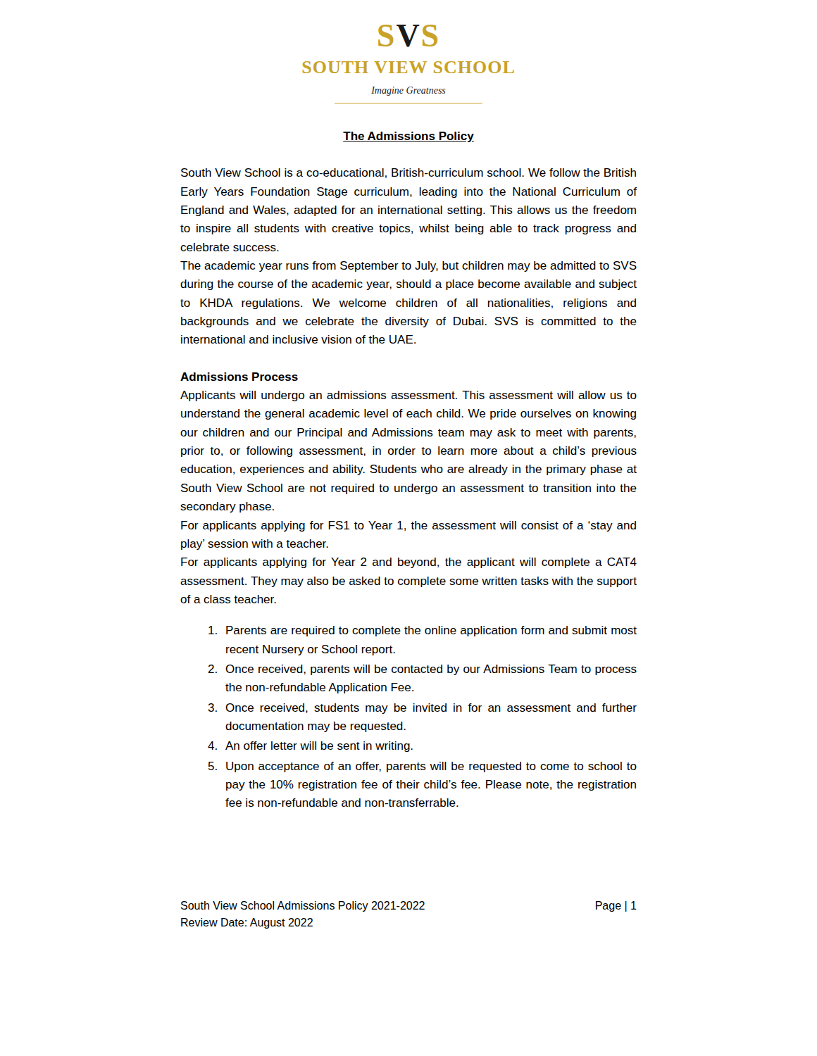SVS
SOUTH VIEW SCHOOL
Imagine Greatness
The Admissions Policy
South View School is a co-educational, British-curriculum school. We follow the British Early Years Foundation Stage curriculum, leading into the National Curriculum of England and Wales, adapted for an international setting. This allows us the freedom to inspire all students with creative topics, whilst being able to track progress and celebrate success.
The academic year runs from September to July, but children may be admitted to SVS during the course of the academic year, should a place become available and subject to KHDA regulations. We welcome children of all nationalities, religions and backgrounds and we celebrate the diversity of Dubai. SVS is committed to the international and inclusive vision of the UAE.
Admissions Process
Applicants will undergo an admissions assessment. This assessment will allow us to understand the general academic level of each child. We pride ourselves on knowing our children and our Principal and Admissions team may ask to meet with parents, prior to, or following assessment, in order to learn more about a child’s previous education, experiences and ability. Students who are already in the primary phase at South View School are not required to undergo an assessment to transition into the secondary phase.
For applicants applying for FS1 to Year 1, the assessment will consist of a ‘stay and play’ session with a teacher.
For applicants applying for Year 2 and beyond, the applicant will complete a CAT4 assessment. They may also be asked to complete some written tasks with the support of a class teacher.
Parents are required to complete the online application form and submit most recent Nursery or School report.
Once received, parents will be contacted by our Admissions Team to process the non-refundable Application Fee.
Once received, students may be invited in for an assessment and further documentation may be requested.
An offer letter will be sent in writing.
Upon acceptance of an offer, parents will be requested to come to school to pay the 10% registration fee of their child’s fee. Please note, the registration fee is non-refundable and non-transferrable.
South View School Admissions Policy 2021-2022
Review Date: August 2022
Page | 1